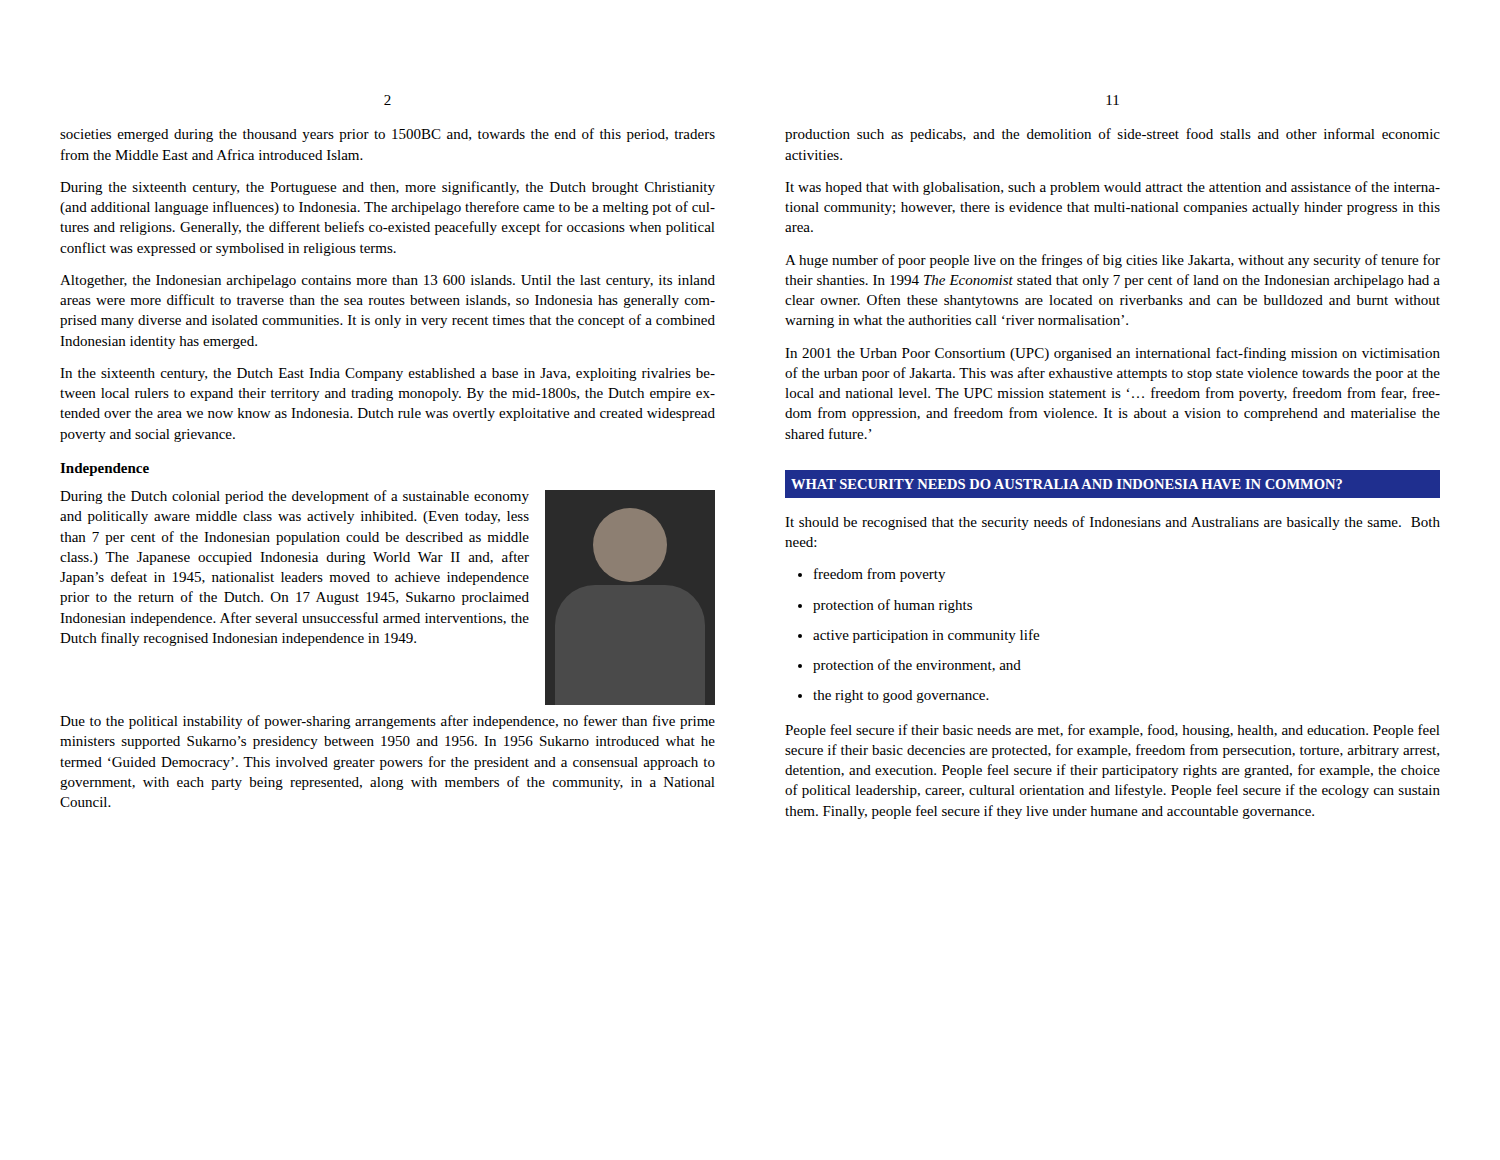2
societies emerged during the thousand years prior to 1500BC and, towards the end of this period, traders from the Middle East and Africa introduced Islam.
During the sixteenth century, the Portuguese and then, more significantly, the Dutch brought Christianity (and additional language influences) to Indonesia. The archipelago therefore came to be a melting pot of cultures and religions. Generally, the different beliefs co-existed peacefully except for occasions when political conflict was expressed or symbolised in religious terms.
Altogether, the Indonesian archipelago contains more than 13 600 islands. Until the last century, its inland areas were more difficult to traverse than the sea routes between islands, so Indonesia has generally comprised many diverse and isolated communities. It is only in very recent times that the concept of a combined Indonesian identity has emerged.
In the sixteenth century, the Dutch East India Company established a base in Java, exploiting rivalries between local rulers to expand their territory and trading monopoly. By the mid-1800s, the Dutch empire extended over the area we now know as Indonesia. Dutch rule was overtly exploitative and created widespread poverty and social grievance.
Independence
During the Dutch colonial period the development of a sustainable economy and politically aware middle class was actively inhibited. (Even today, less than 7 per cent of the Indonesian population could be described as middle class.) The Japanese occupied Indonesia during World War II and, after Japan’s defeat in 1945, nationalist leaders moved to achieve independence prior to the return of the Dutch. On 17 August 1945, Sukarno proclaimed Indonesian independence. After several unsuccessful armed interventions, the Dutch finally recognised Indonesian independence in 1949.
Due to the political instability of power-sharing arrangements after independence, no fewer than five prime ministers supported Sukarno’s presidency between 1950 and 1956. In 1956 Sukarno introduced what he termed ‘Guided Democracy’. This involved greater powers for the president and a consensual approach to government, with each party being represented, along with members of the community, in a National Council.
11
production such as pedicabs, and the demolition of side-street food stalls and other informal economic activities.
It was hoped that with globalisation, such a problem would attract the attention and assistance of the international community; however, there is evidence that multi-national companies actually hinder progress in this area.
A huge number of poor people live on the fringes of big cities like Jakarta, without any security of tenure for their shanties. In 1994 The Economist stated that only 7 per cent of land on the Indonesian archipelago had a clear owner. Often these shantytowns are located on riverbanks and can be bulldozed and burnt without warning in what the authorities call ‘river normalisation’.
In 2001 the Urban Poor Consortium (UPC) organised an international fact-finding mission on victimisation of the urban poor of Jakarta. This was after exhaustive attempts to stop state violence towards the poor at the local and national level. The UPC mission statement is ‘… freedom from poverty, freedom from fear, freedom from oppression, and freedom from violence. It is about a vision to comprehend and materialise the shared future.’
What security needs do Australia and Indonesia have in common?
It should be recognised that the security needs of Indonesians and Australians are basically the same. Both need:
freedom from poverty
protection of human rights
active participation in community life
protection of the environment, and
the right to good governance.
People feel secure if their basic needs are met, for example, food, housing, health, and education. People feel secure if their basic decencies are protected, for example, freedom from persecution, torture, arbitrary arrest, detention, and execution. People feel secure if their participatory rights are granted, for example, the choice of political leadership, career, cultural orientation and lifestyle. People feel secure if the ecology can sustain them. Finally, people feel secure if they live under humane and accountable governance.